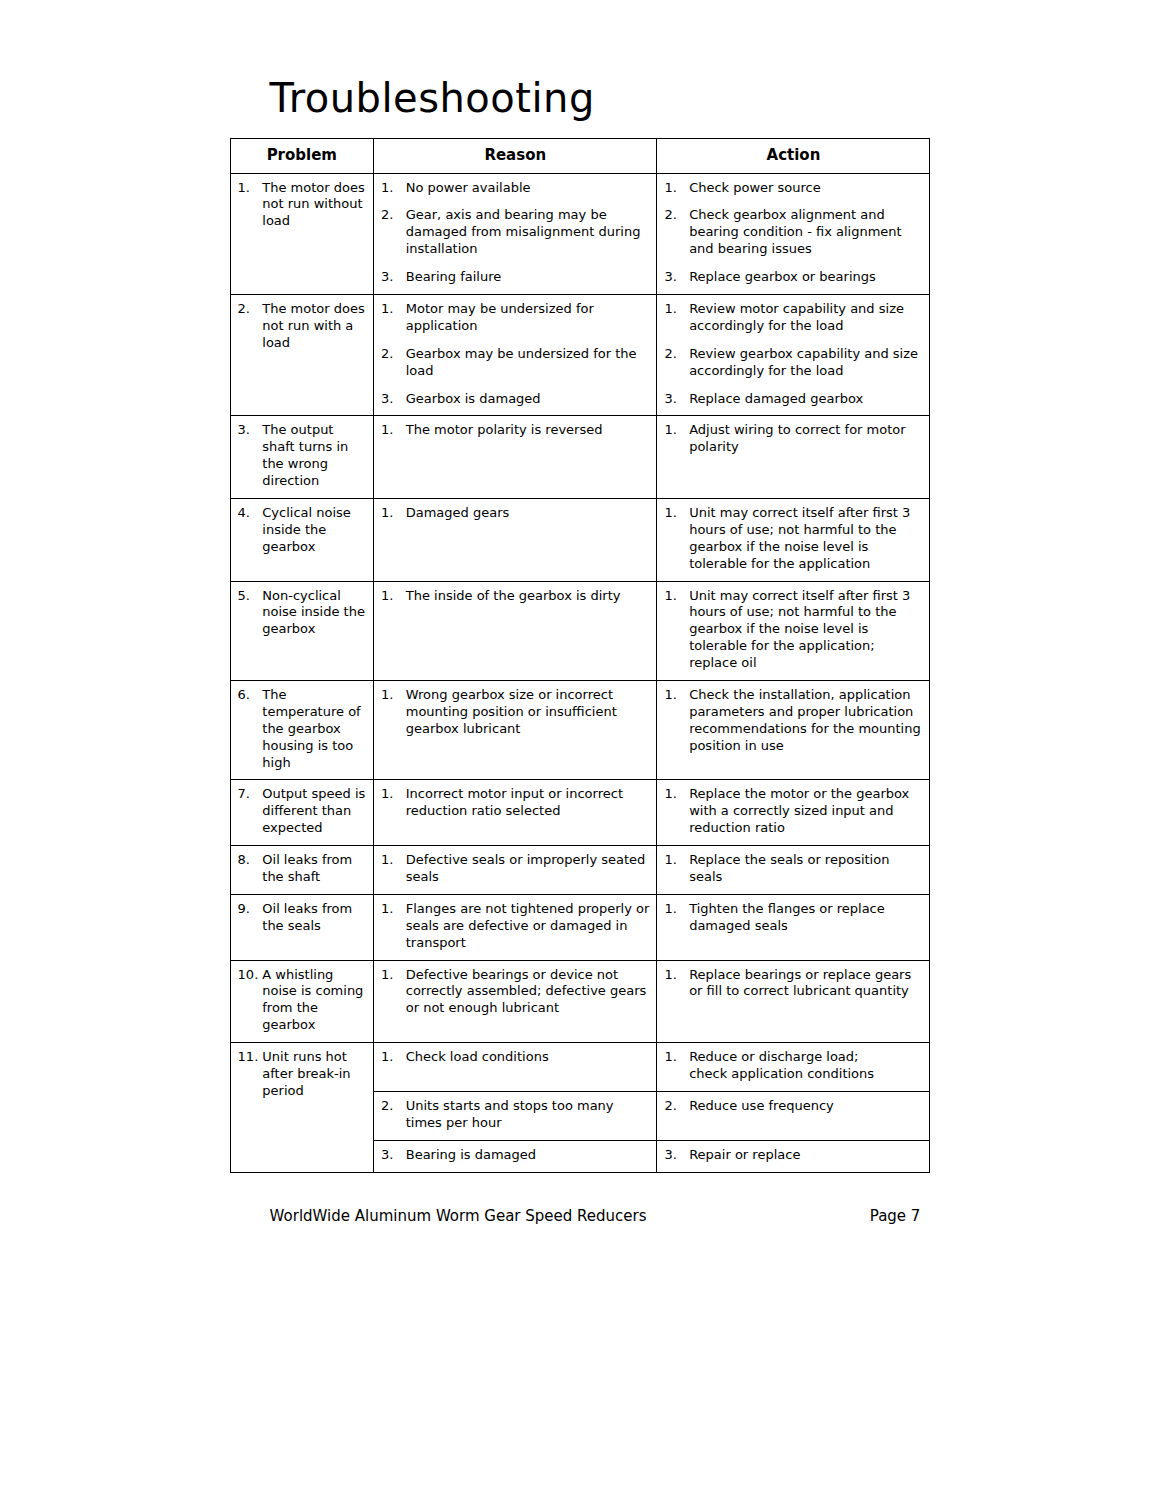Troubleshooting
| Problem | Reason | Action |
| --- | --- | --- |
| 1. The motor does not run without load | 1. No power available 2. Gear, axis and bearing may be damaged from misalignment during installation 3. Bearing failure | 1. Check power source 2. Check gearbox alignment and bearing condition - fix alignment and bearing issues 3. Replace gearbox or bearings |
| 2. The motor does not run with a load | 1. Motor may be undersized for application 2. Gearbox may be undersized for the load 3. Gearbox is damaged | 1. Review motor capability and size accordingly for the load 2. Review gearbox capability and size accordingly for the load 3. Replace damaged gearbox |
| 3. The output shaft turns in the wrong direction | 1. The motor polarity is reversed | 1. Adjust wiring to correct for motor polarity |
| 4. Cyclical noise inside the gearbox | 1. Damaged gears | 1. Unit may correct itself after first 3 hours of use; not harmful to the gearbox if the noise level is tolerable for the application |
| 5. Non-cyclical noise inside the gearbox | 1. The inside of the gearbox is dirty | 1. Unit may correct itself after first 3 hours of use; not harmful to the gearbox if the noise level is tolerable for the application; replace oil |
| 6. The temperature of the gearbox housing is too high | 1. Wrong gearbox size or incorrect mounting position or insufficient gearbox lubricant | 1. Check the installation, application parameters and proper lubrication recommendations for the mounting position in use |
| 7. Output speed is different than expected | 1. Incorrect motor input or incorrect reduction ratio selected | 1. Replace the motor or the gearbox with a correctly sized input and reduction ratio |
| 8. Oil leaks from the shaft | 1. Defective seals or improperly seated seals | 1. Replace the seals or reposition seals |
| 9. Oil leaks from the seals | 1. Flanges are not tightened properly or seals are defective or damaged in transport | 1. Tighten the flanges or replace damaged seals |
| 10. A whistling noise is coming from the gearbox | 1. Defective bearings or device not correctly assembled; defective gears or not enough lubricant | 1. Replace bearings or replace gears or fill to correct lubricant quantity |
| 11. Unit runs hot after break-in period | 1. Check load conditions | 1. Reduce or discharge load; check application conditions |
| 2. Units starts and stops too many times per hour | 2. Reduce use frequency |
| 3. Bearing is damaged | 3. Repair or replace |
WorldWide Aluminum Worm Gear Speed Reducers
Page 7